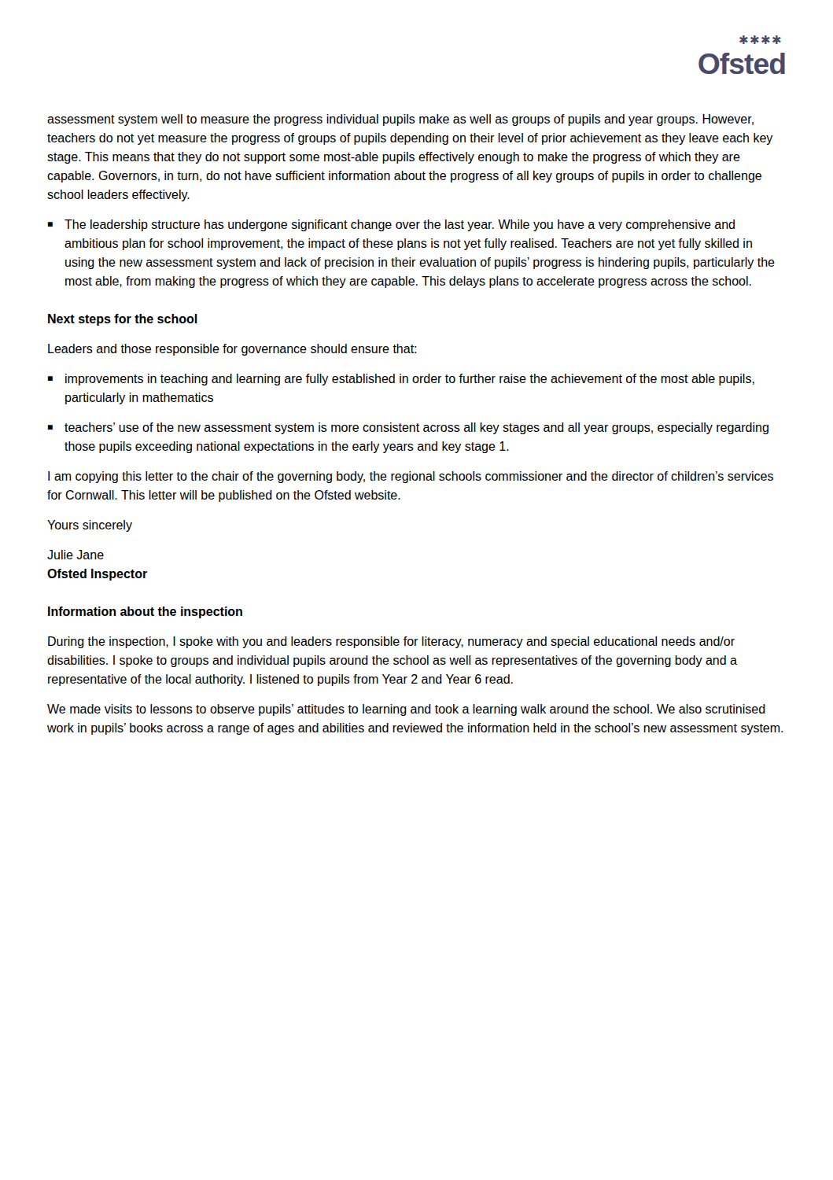✱✱✱✱ Ofsted
assessment system well to measure the progress individual pupils make as well as groups of pupils and year groups. However, teachers do not yet measure the progress of groups of pupils depending on their level of prior achievement as they leave each key stage. This means that they do not support some most-able pupils effectively enough to make the progress of which they are capable. Governors, in turn, do not have sufficient information about the progress of all key groups of pupils in order to challenge school leaders effectively.
The leadership structure has undergone significant change over the last year. While you have a very comprehensive and ambitious plan for school improvement, the impact of these plans is not yet fully realised. Teachers are not yet fully skilled in using the new assessment system and lack of precision in their evaluation of pupils’ progress is hindering pupils, particularly the most able, from making the progress of which they are capable. This delays plans to accelerate progress across the school.
Next steps for the school
Leaders and those responsible for governance should ensure that:
improvements in teaching and learning are fully established in order to further raise the achievement of the most able pupils, particularly in mathematics
teachers’ use of the new assessment system is more consistent across all key stages and all year groups, especially regarding those pupils exceeding national expectations in the early years and key stage 1.
I am copying this letter to the chair of the governing body, the regional schools commissioner and the director of children’s services for Cornwall. This letter will be published on the Ofsted website.
Yours sincerely
Julie Jane
Ofsted Inspector
Information about the inspection
During the inspection, I spoke with you and leaders responsible for literacy, numeracy and special educational needs and/or disabilities. I spoke to groups and individual pupils around the school as well as representatives of the governing body and a representative of the local authority. I listened to pupils from Year 2 and Year 6 read.
We made visits to lessons to observe pupils’ attitudes to learning and took a learning walk around the school. We also scrutinised work in pupils’ books across a range of ages and abilities and reviewed the information held in the school’s new assessment system.